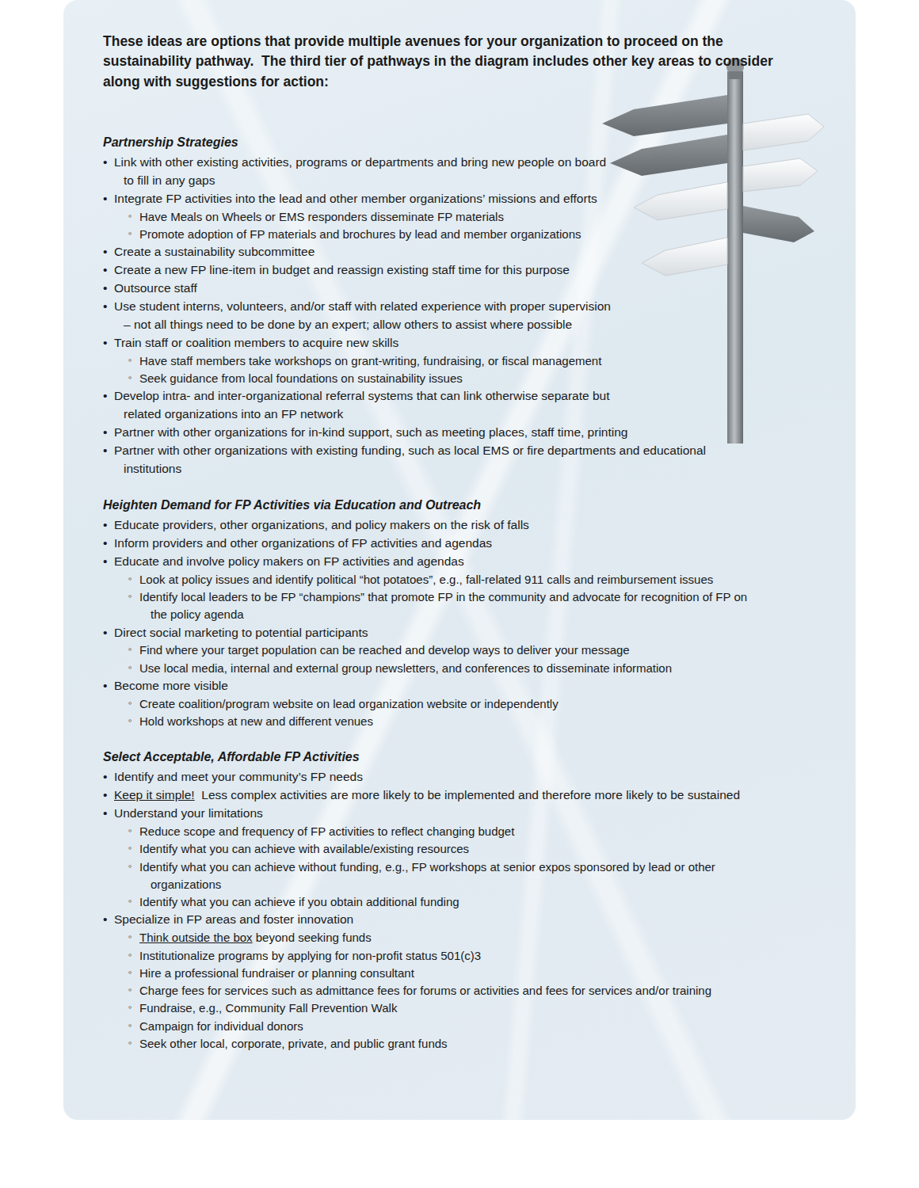These ideas are options that provide multiple avenues for your organization to proceed on the sustainability pathway. The third tier of pathways in the diagram includes other key areas to consider along with suggestions for action:
Partnership Strategies
Link with other existing activities, programs or departments and bring new people on board
to fill in any gaps
Integrate FP activities into the lead and other member organizations’ missions and efforts
Have Meals on Wheels or EMS responders disseminate FP materials
Promote adoption of FP materials and brochures by lead and member organizations
Create a sustainability subcommittee
Create a new FP line-item in budget and reassign existing staff time for this purpose
Outsource staff
Use student interns, volunteers, and/or staff with related experience with proper supervision
– not all things need to be done by an expert; allow others to assist where possible
Train staff or coalition members to acquire new skills
Have staff members take workshops on grant-writing, fundraising, or fiscal management
Seek guidance from local foundations on sustainability issues
Develop intra- and inter-organizational referral systems that can link otherwise separate but
related organizations into an FP network
Partner with other organizations for in-kind support, such as meeting places, staff time, printing
Partner with other organizations with existing funding, such as local EMS or fire departments and educational
institutions
Heighten Demand for FP Activities via Education and Outreach
Educate providers, other organizations, and policy makers on the risk of falls
Inform providers and other organizations of FP activities and agendas
Educate and involve policy makers on FP activities and agendas
Look at policy issues and identify political “hot potatoes”, e.g., fall-related 911 calls and reimbursement issues
Identify local leaders to be FP “champions” that promote FP in the community and advocate for recognition of FP on
the policy agenda
Direct social marketing to potential participants
Find where your target population can be reached and develop ways to deliver your message
Use local media, internal and external group newsletters, and conferences to disseminate information
Become more visible
Create coalition/program website on lead organization website or independently
Hold workshops at new and different venues
Select Acceptable, Affordable FP Activities
Identify and meet your community’s FP needs
Keep it simple! Less complex activities are more likely to be implemented and therefore more likely to be sustained
Understand your limitations
Reduce scope and frequency of FP activities to reflect changing budget
Identify what you can achieve with available/existing resources
Identify what you can achieve without funding, e.g., FP workshops at senior expos sponsored by lead or other
organizations
Identify what you can achieve if you obtain additional funding
Specialize in FP areas and foster innovation
Think outside the box beyond seeking funds
Institutionalize programs by applying for non-profit status 501(c)3
Hire a professional fundraiser or planning consultant
Charge fees for services such as admittance fees for forums or activities and fees for services and/or training
Fundraise, e.g., Community Fall Prevention Walk
Campaign for individual donors
Seek other local, corporate, private, and public grant funds